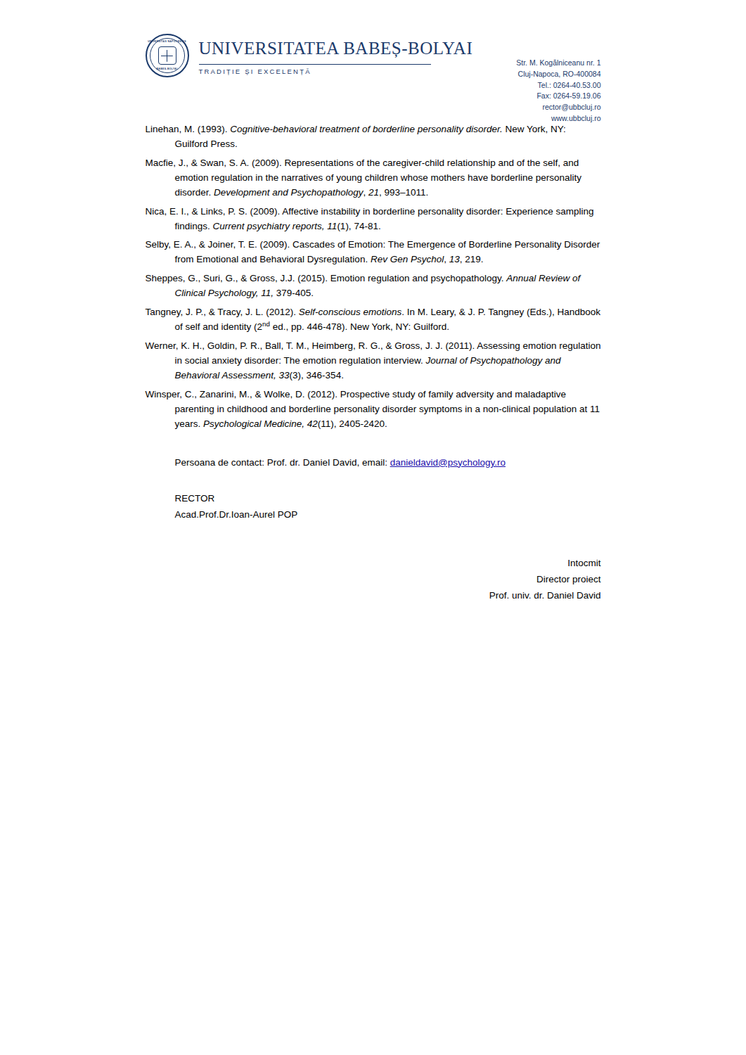UNIVERSITAS NAPOCENSIS
BABEȘ-BOLYAI
UNIVERSITATEA BABEȘ-BOLYAI
Tradiție și excelență
Str. M. Kogălniceanu nr. 1
Cluj-Napoca, RO-400084
Tel.: 0264-40.53.00
Fax: 0264-59.19.06
rector@ubbcluj.ro
www.ubbcluj.ro
Linehan, M. (1993). Cognitive-behavioral treatment of borderline personality disorder. New York, NY: Guilford Press.
Macfie, J., & Swan, S. A. (2009). Representations of the caregiver-child relationship and of the self, and emotion regulation in the narratives of young children whose mothers have borderline personality disorder. Development and Psychopathology, 21, 993–1011.
Nica, E. I., & Links, P. S. (2009). Affective instability in borderline personality disorder: Experience sampling findings. Current psychiatry reports, 11(1), 74-81.
Selby, E. A., & Joiner, T. E. (2009). Cascades of Emotion: The Emergence of Borderline Personality Disorder from Emotional and Behavioral Dysregulation. Rev Gen Psychol, 13, 219.
Sheppes, G., Suri, G., & Gross, J.J. (2015). Emotion regulation and psychopathology. Annual Review of Clinical Psychology, 11, 379-405.
Tangney, J. P., & Tracy, J. L. (2012). Self-conscious emotions. In M. Leary, & J. P. Tangney (Eds.), Handbook of self and identity (2nd ed., pp. 446-478). New York, NY: Guilford.
Werner, K. H., Goldin, P. R., Ball, T. M., Heimberg, R. G., & Gross, J. J. (2011). Assessing emotion regulation in social anxiety disorder: The emotion regulation interview. Journal of Psychopathology and Behavioral Assessment, 33(3), 346-354.
Winsper, C., Zanarini, M., & Wolke, D. (2012). Prospective study of family adversity and maladaptive parenting in childhood and borderline personality disorder symptoms in a non-clinical population at 11 years. Psychological Medicine, 42(11), 2405-2420.
Persoana de contact: Prof. dr. Daniel David, email: danieldavid@psychology.ro
RECTOR
Acad.Prof.Dr.Ioan-Aurel POP
Intocmit
Director proiect
Prof. univ. dr. Daniel David